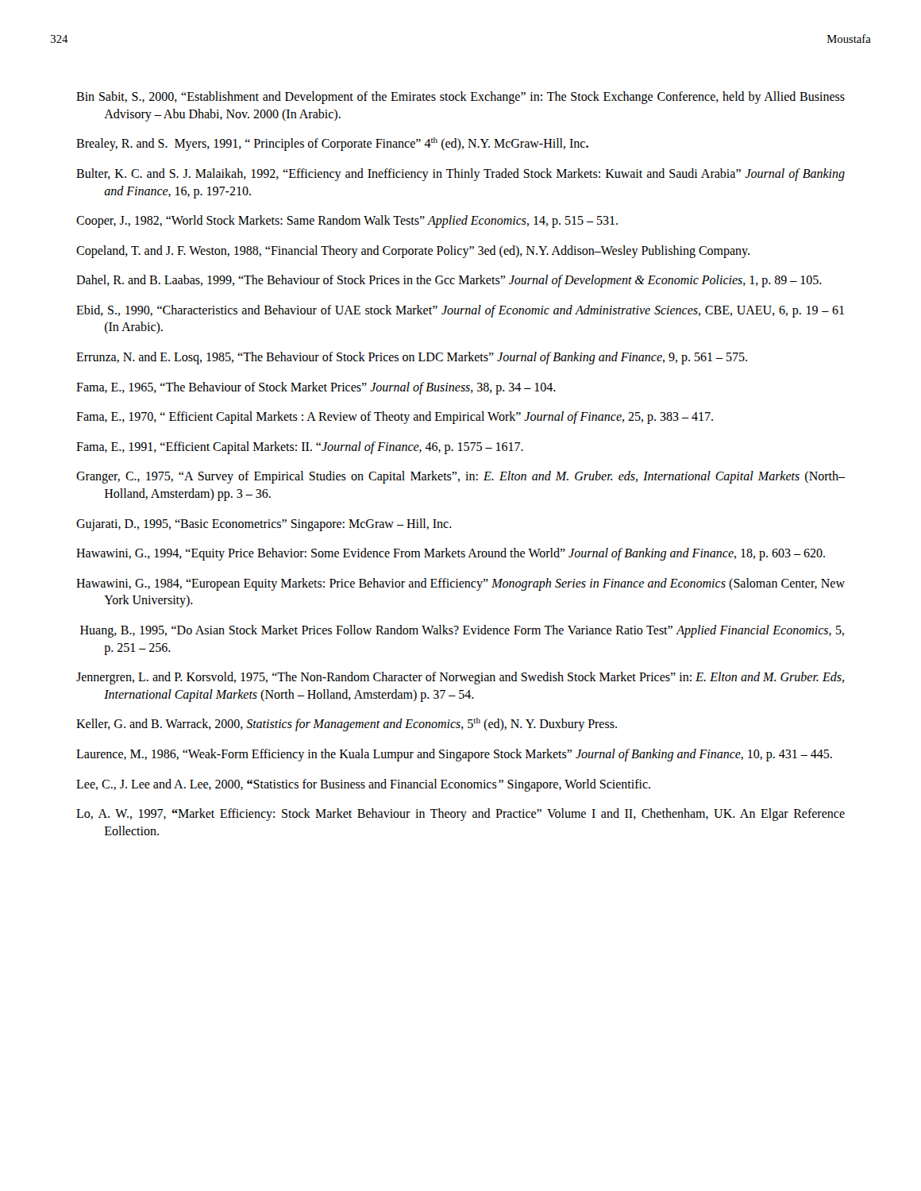324 Moustafa
Bin Sabit, S., 2000, “Establishment and Development of the Emirates stock Exchange” in: The Stock Exchange Conference, held by Allied Business Advisory – Abu Dhabi, Nov. 2000 (In Arabic).
Brealey, R. and S. Myers, 1991, “ Principles of Corporate Finance” 4th (ed), N.Y. McGraw-Hill, Inc.
Bulter, K. C. and S. J. Malaikah, 1992, “Efficiency and Inefficiency in Thinly Traded Stock Markets: Kuwait and Saudi Arabia” Journal of Banking and Finance, 16, p. 197-210.
Cooper, J., 1982, “World Stock Markets: Same Random Walk Tests” Applied Economics, 14, p. 515 – 531.
Copeland, T. and J. F. Weston, 1988, “Financial Theory and Corporate Policy” 3ed (ed), N.Y. Addison–Wesley Publishing Company.
Dahel, R. and B. Laabas, 1999, “The Behaviour of Stock Prices in the Gcc Markets” Journal of Development & Economic Policies, 1, p. 89 – 105.
Ebid, S., 1990, “Characteristics and Behaviour of UAE stock Market” Journal of Economic and Administrative Sciences, CBE, UAEU, 6, p. 19 – 61 (In Arabic).
Errunza, N. and E. Losq, 1985, “The Behaviour of Stock Prices on LDC Markets” Journal of Banking and Finance, 9, p. 561 – 575.
Fama, E., 1965, “The Behaviour of Stock Market Prices” Journal of Business, 38, p. 34 – 104.
Fama, E., 1970, “ Efficient Capital Markets : A Review of Theoty and Empirical Work” Journal of Finance, 25, p. 383 – 417.
Fama, E., 1991, “Efficient Capital Markets: II. “Journal of Finance, 46, p. 1575 – 1617.
Granger, C., 1975, “A Survey of Empirical Studies on Capital Markets”, in: E. Elton and M. Gruber. eds, International Capital Markets (North–Holland, Amsterdam) pp. 3 – 36.
Gujarati, D., 1995, “Basic Econometrics” Singapore: McGraw – Hill, Inc.
Hawawini, G., 1994, “Equity Price Behavior: Some Evidence From Markets Around the World” Journal of Banking and Finance, 18, p. 603 – 620.
Hawawini, G., 1984, “European Equity Markets: Price Behavior and Efficiency” Monograph Series in Finance and Economics (Saloman Center, New York University).
Huang, B., 1995, “Do Asian Stock Market Prices Follow Random Walks? Evidence Form The Variance Ratio Test” Applied Financial Economics, 5, p. 251 – 256.
Jennergren, L. and P. Korsvold, 1975, “The Non-Random Character of Norwegian and Swedish Stock Market Prices” in: E. Elton and M. Gruber. Eds, International Capital Markets (North – Holland, Amsterdam) p. 37 – 54.
Keller, G. and B. Warrack, 2000, Statistics for Management and Economics, 5th (ed), N. Y. Duxbury Press.
Laurence, M., 1986, “Weak-Form Efficiency in the Kuala Lumpur and Singapore Stock Markets” Journal of Banking and Finance, 10, p. 431 – 445.
Lee, C., J. Lee and A. Lee, 2000, “Statistics for Business and Financial Economics” Singapore, World Scientific.
Lo, A. W., 1997, “Market Efficiency: Stock Market Behaviour in Theory and Practice” Volume I and II, Chethenham, UK. An Elgar Reference Eollection.